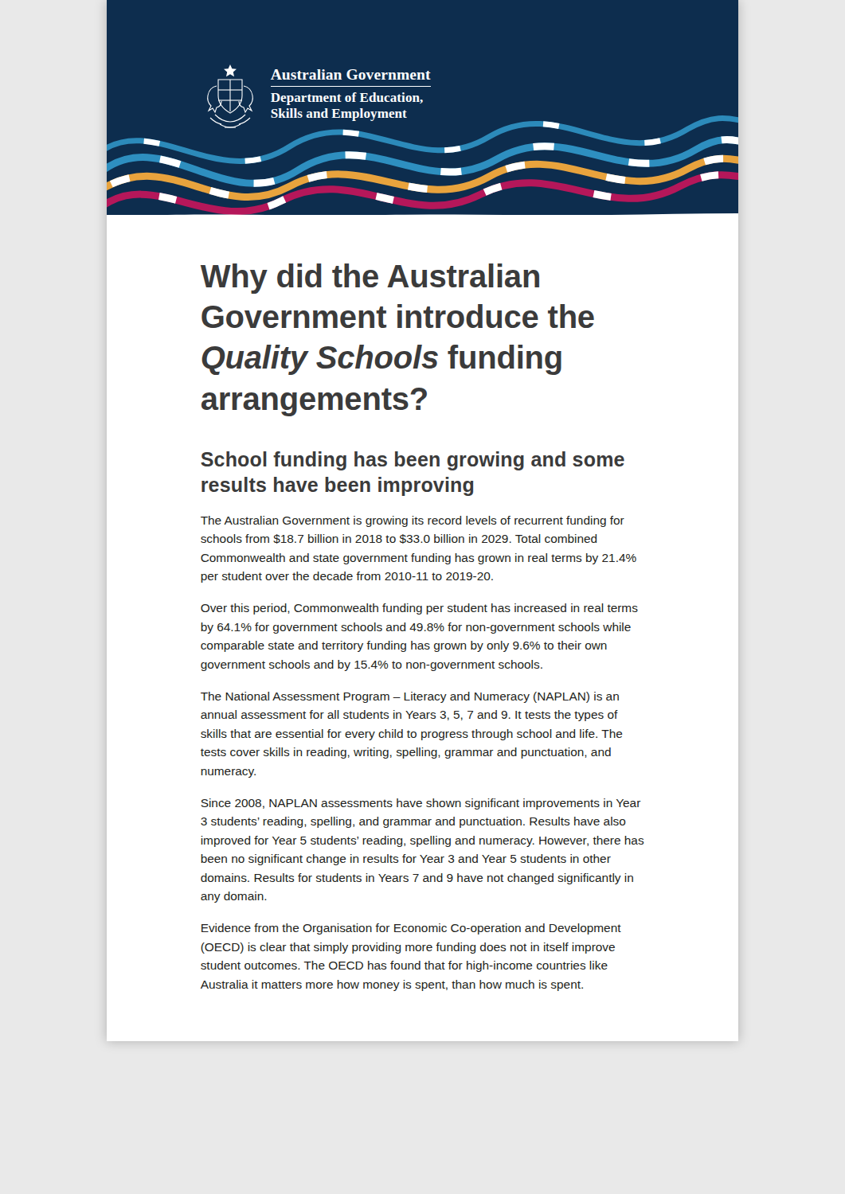Australian Government
Department of Education,
Skills and Employment
Why did the Australian Government introduce the Quality Schools funding arrangements?
School funding has been growing and some results have been improving
The Australian Government is growing its record levels of recurrent funding for schools from $18.7 billion in 2018 to $33.0 billion in 2029. Total combined Commonwealth and state government funding has grown in real terms by 21.4% per student over the decade from 2010-11 to 2019-20.
Over this period, Commonwealth funding per student has increased in real terms by 64.1% for government schools and 49.8% for non-government schools while comparable state and territory funding has grown by only 9.6% to their own government schools and by 15.4% to non-government schools.
The National Assessment Program – Literacy and Numeracy (NAPLAN) is an annual assessment for all students in Years 3, 5, 7 and 9. It tests the types of skills that are essential for every child to progress through school and life. The tests cover skills in reading, writing, spelling, grammar and punctuation, and numeracy.
Since 2008, NAPLAN assessments have shown significant improvements in Year 3 students’ reading, spelling, and grammar and punctuation. Results have also improved for Year 5 students’ reading, spelling and numeracy. However, there has been no significant change in results for Year 3 and Year 5 students in other domains. Results for students in Years 7 and 9 have not changed significantly in any domain.
Evidence from the Organisation for Economic Co-operation and Development (OECD) is clear that simply providing more funding does not in itself improve student outcomes. The OECD has found that for high-income countries like Australia it matters more how money is spent, than how much is spent.